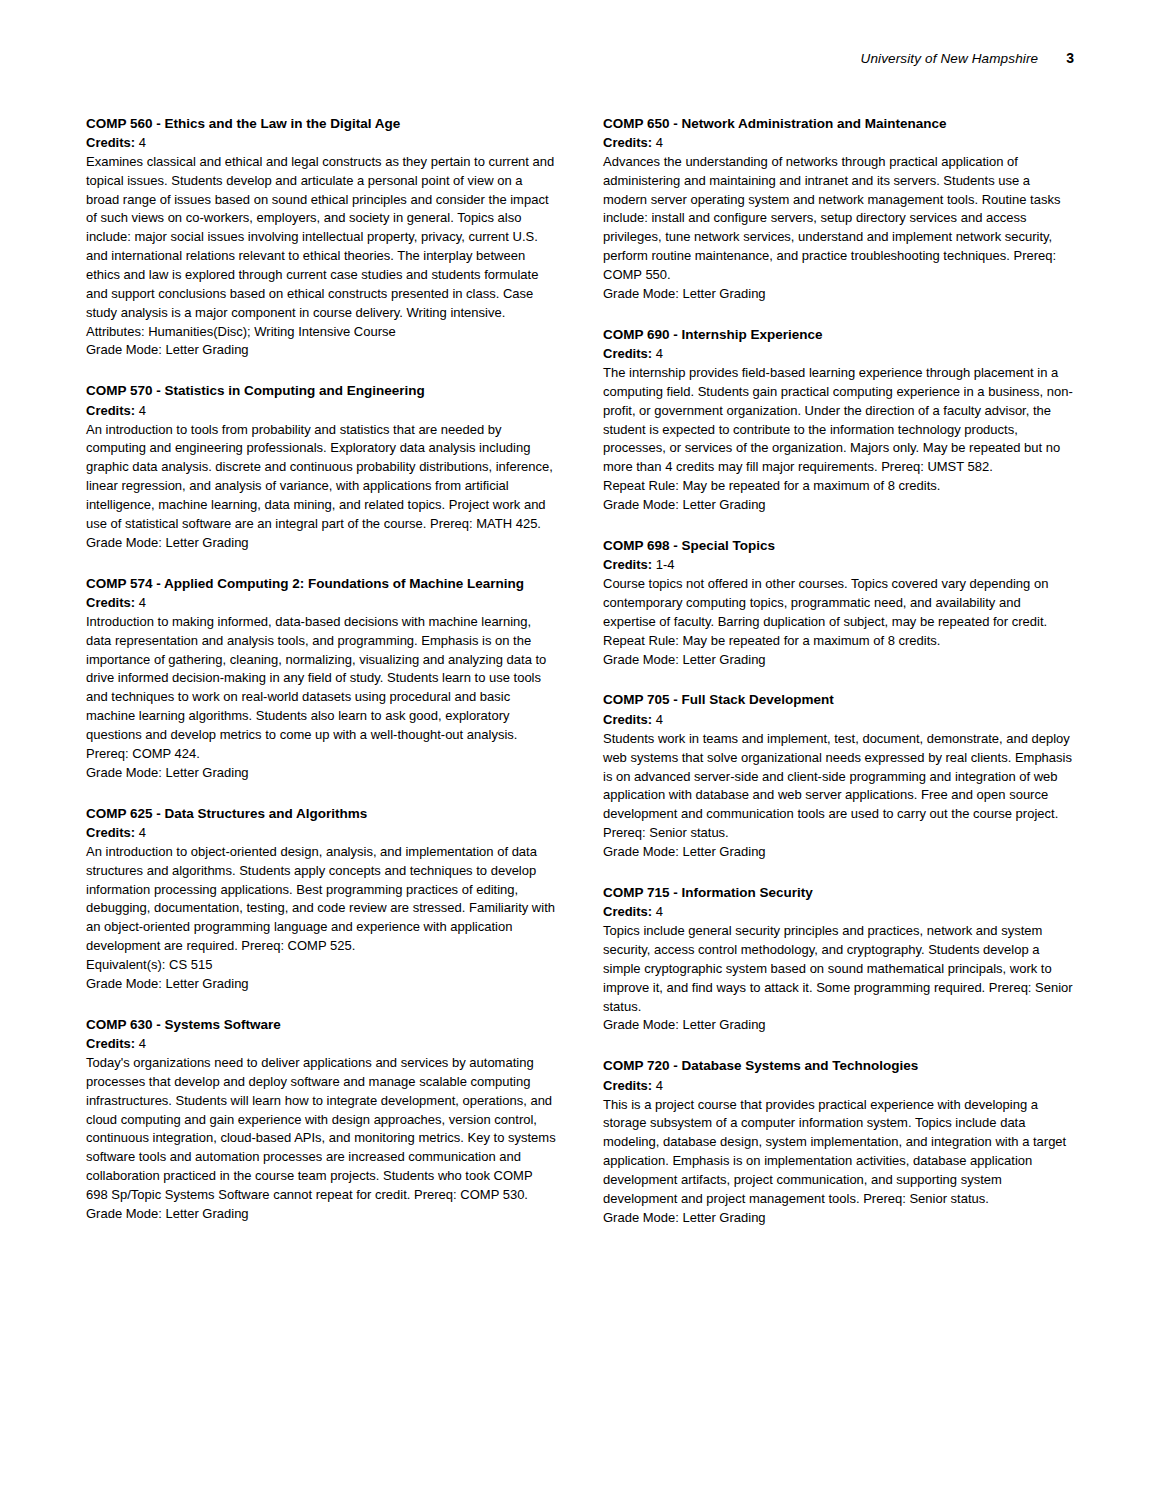University of New Hampshire 3
COMP 560 - Ethics and the Law in the Digital Age
Credits: 4
Examines classical and ethical and legal constructs as they pertain to current and topical issues. Students develop and articulate a personal point of view on a broad range of issues based on sound ethical principles and consider the impact of such views on co-workers, employers, and society in general. Topics also include: major social issues involving intellectual property, privacy, current U.S. and international relations relevant to ethical theories. The interplay between ethics and law is explored through current case studies and students formulate and support conclusions based on ethical constructs presented in class. Case study analysis is a major component in course delivery. Writing intensive.
Attributes: Humanities(Disc); Writing Intensive Course
Grade Mode: Letter Grading
COMP 570 - Statistics in Computing and Engineering
Credits: 4
An introduction to tools from probability and statistics that are needed by computing and engineering professionals. Exploratory data analysis including graphic data analysis. discrete and continuous probability distributions, inference, linear regression, and analysis of variance, with applications from artificial intelligence, machine learning, data mining, and related topics. Project work and use of statistical software are an integral part of the course. Prereq: MATH 425.
Grade Mode: Letter Grading
COMP 574 - Applied Computing 2: Foundations of Machine Learning
Credits: 4
Introduction to making informed, data-based decisions with machine learning, data representation and analysis tools, and programming. Emphasis is on the importance of gathering, cleaning, normalizing, visualizing and analyzing data to drive informed decision-making in any field of study. Students learn to use tools and techniques to work on real-world datasets using procedural and basic machine learning algorithms. Students also learn to ask good, exploratory questions and develop metrics to come up with a well-thought-out analysis. Prereq: COMP 424.
Grade Mode: Letter Grading
COMP 625 - Data Structures and Algorithms
Credits: 4
An introduction to object-oriented design, analysis, and implementation of data structures and algorithms. Students apply concepts and techniques to develop information processing applications. Best programming practices of editing, debugging, documentation, testing, and code review are stressed. Familiarity with an object-oriented programming language and experience with application development are required. Prereq: COMP 525.
Equivalent(s): CS 515
Grade Mode: Letter Grading
COMP 630 - Systems Software
Credits: 4
Today's organizations need to deliver applications and services by automating processes that develop and deploy software and manage scalable computing infrastructures. Students will learn how to integrate development, operations, and cloud computing and gain experience with design approaches, version control, continuous integration, cloud-based APIs, and monitoring metrics. Key to systems software tools and automation processes are increased communication and collaboration practiced in the course team projects. Students who took COMP 698 Sp/Topic Systems Software cannot repeat for credit. Prereq: COMP 530.
Grade Mode: Letter Grading
COMP 650 - Network Administration and Maintenance
Credits: 4
Advances the understanding of networks through practical application of administering and maintaining and intranet and its servers. Students use a modern server operating system and network management tools. Routine tasks include: install and configure servers, setup directory services and access privileges, tune network services, understand and implement network security, perform routine maintenance, and practice troubleshooting techniques. Prereq: COMP 550.
Grade Mode: Letter Grading
COMP 690 - Internship Experience
Credits: 4
The internship provides field-based learning experience through placement in a computing field. Students gain practical computing experience in a business, non-profit, or government organization. Under the direction of a faculty advisor, the student is expected to contribute to the information technology products, processes, or services of the organization. Majors only. May be repeated but no more than 4 credits may fill major requirements. Prereq: UMST 582.
Repeat Rule: May be repeated for a maximum of 8 credits.
Grade Mode: Letter Grading
COMP 698 - Special Topics
Credits: 1-4
Course topics not offered in other courses. Topics covered vary depending on contemporary computing topics, programmatic need, and availability and expertise of faculty. Barring duplication of subject, may be repeated for credit.
Repeat Rule: May be repeated for a maximum of 8 credits.
Grade Mode: Letter Grading
COMP 705 - Full Stack Development
Credits: 4
Students work in teams and implement, test, document, demonstrate, and deploy web systems that solve organizational needs expressed by real clients. Emphasis is on advanced server-side and client-side programming and integration of web application with database and web server applications. Free and open source development and communication tools are used to carry out the course project. Prereq: Senior status.
Grade Mode: Letter Grading
COMP 715 - Information Security
Credits: 4
Topics include general security principles and practices, network and system security, access control methodology, and cryptography. Students develop a simple cryptographic system based on sound mathematical principals, work to improve it, and find ways to attack it. Some programming required. Prereq: Senior status.
Grade Mode: Letter Grading
COMP 720 - Database Systems and Technologies
Credits: 4
This is a project course that provides practical experience with developing a storage subsystem of a computer information system. Topics include data modeling, database design, system implementation, and integration with a target application. Emphasis is on implementation activities, database application development artifacts, project communication, and supporting system development and project management tools. Prereq: Senior status.
Grade Mode: Letter Grading